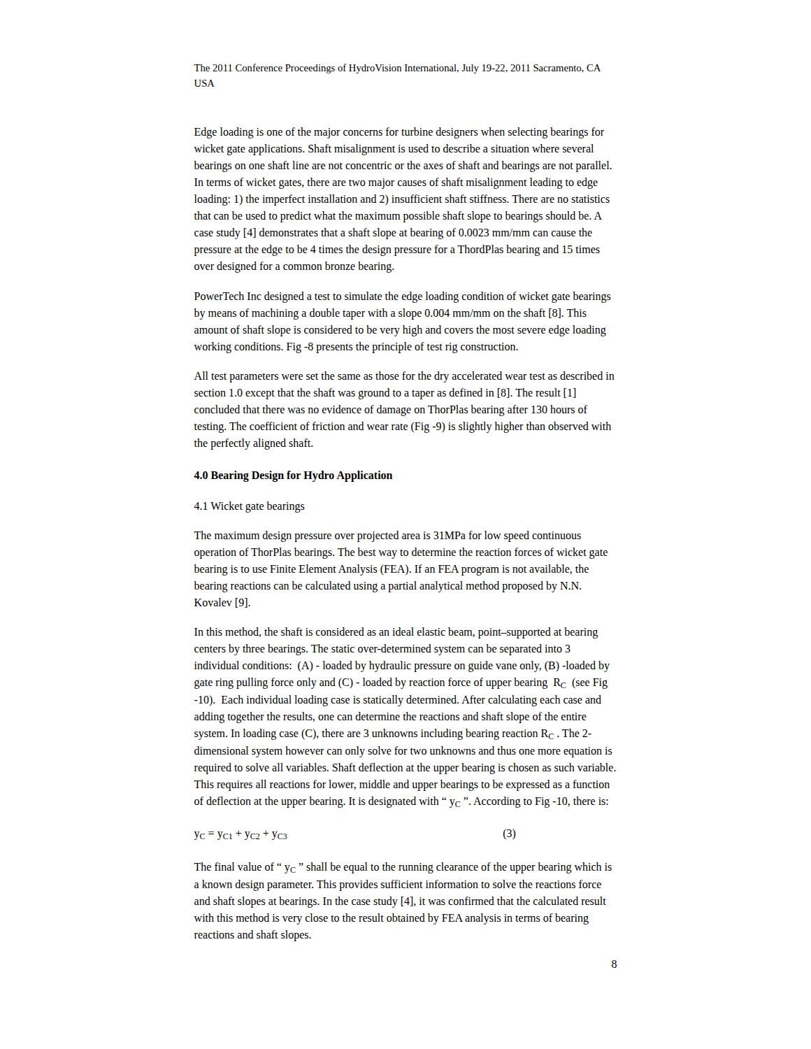The 2011 Conference Proceedings of HydroVision International, July 19-22, 2011 Sacramento, CA USA
Edge loading is one of the major concerns for turbine designers when selecting bearings for wicket gate applications. Shaft misalignment is used to describe a situation where several bearings on one shaft line are not concentric or the axes of shaft and bearings are not parallel. In terms of wicket gates, there are two major causes of shaft misalignment leading to edge loading: 1) the imperfect installation and 2) insufficient shaft stiffness. There are no statistics that can be used to predict what the maximum possible shaft slope to bearings should be. A case study [4] demonstrates that a shaft slope at bearing of 0.0023 mm/mm can cause the pressure at the edge to be 4 times the design pressure for a ThordPlas bearing and 15 times over designed for a common bronze bearing.
PowerTech Inc designed a test to simulate the edge loading condition of wicket gate bearings by means of machining a double taper with a slope 0.004 mm/mm on the shaft [8]. This amount of shaft slope is considered to be very high and covers the most severe edge loading working conditions. Fig -8 presents the principle of test rig construction.
All test parameters were set the same as those for the dry accelerated wear test as described in section 1.0 except that the shaft was ground to a taper as defined in [8]. The result [1] concluded that there was no evidence of damage on ThorPlas bearing after 130 hours of testing. The coefficient of friction and wear rate (Fig -9) is slightly higher than observed with the perfectly aligned shaft.
4.0 Bearing Design for Hydro Application
4.1 Wicket gate bearings
The maximum design pressure over projected area is 31MPa for low speed continuous operation of ThorPlas bearings. The best way to determine the reaction forces of wicket gate bearing is to use Finite Element Analysis (FEA). If an FEA program is not available, the bearing reactions can be calculated using a partial analytical method proposed by N.N. Kovalev [9].
In this method, the shaft is considered as an ideal elastic beam, point–supported at bearing centers by three bearings. The static over-determined system can be separated into 3 individual conditions: (A) - loaded by hydraulic pressure on guide vane only, (B) -loaded by gate ring pulling force only and (C) - loaded by reaction force of upper bearing RC (see Fig -10). Each individual loading case is statically determined. After calculating each case and adding together the results, one can determine the reactions and shaft slope of the entire system. In loading case (C), there are 3 unknowns including bearing reaction RC . The 2-dimensional system however can only solve for two unknowns and thus one more equation is required to solve all variables. Shaft deflection at the upper bearing is chosen as such variable. This requires all reactions for lower, middle and upper bearings to be expressed as a function of deflection at the upper bearing. It is designated with “ yC ”. According to Fig -10, there is:
yC = yC1 + yC2 + yC3 (3)
The final value of “ yC ” shall be equal to the running clearance of the upper bearing which is a known design parameter. This provides sufficient information to solve the reactions force and shaft slopes at bearings. In the case study [4], it was confirmed that the calculated result with this method is very close to the result obtained by FEA analysis in terms of bearing reactions and shaft slopes.
8